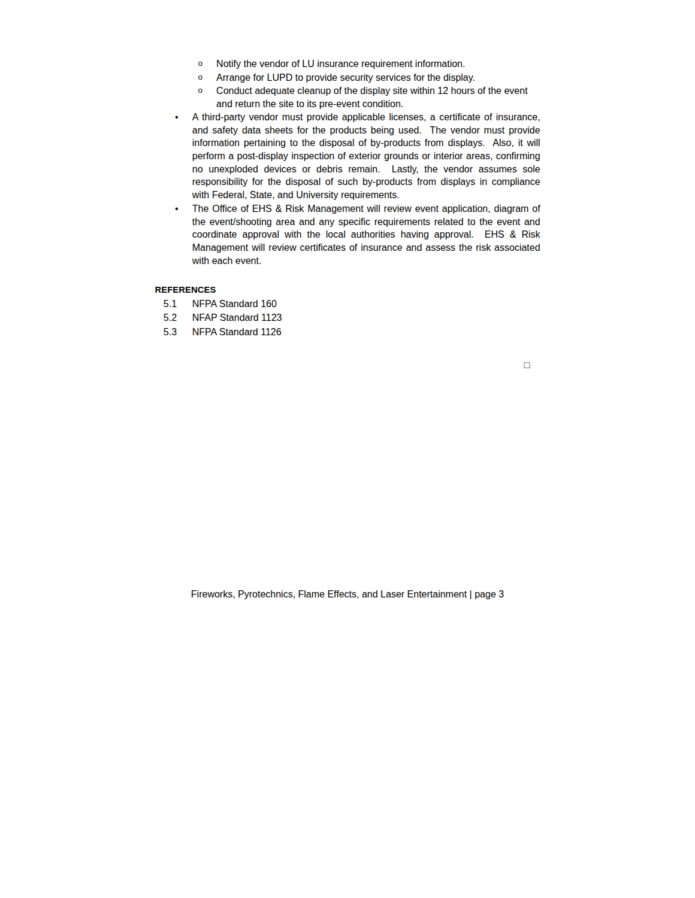Notify the vendor of LU insurance requirement information.
Arrange for LUPD to provide security services for the display.
Conduct adequate cleanup of the display site within 12 hours of the event and return the site to its pre-event condition.
A third-party vendor must provide applicable licenses, a certificate of insurance, and safety data sheets for the products being used. The vendor must provide information pertaining to the disposal of by-products from displays. Also, it will perform a post-display inspection of exterior grounds or interior areas, confirming no unexploded devices or debris remain. Lastly, the vendor assumes sole responsibility for the disposal of such by-products from displays in compliance with Federal, State, and University requirements.
The Office of EHS & Risk Management will review event application, diagram of the event/shooting area and any specific requirements related to the event and coordinate approval with the local authorities having approval. EHS & Risk Management will review certificates of insurance and assess the risk associated with each event.
REFERENCES
5.1 NFPA Standard 160
5.2 NFAP Standard 1123
5.3 NFPA Standard 1126
□
Fireworks, Pyrotechnics, Flame Effects, and Laser Entertainment | page 3